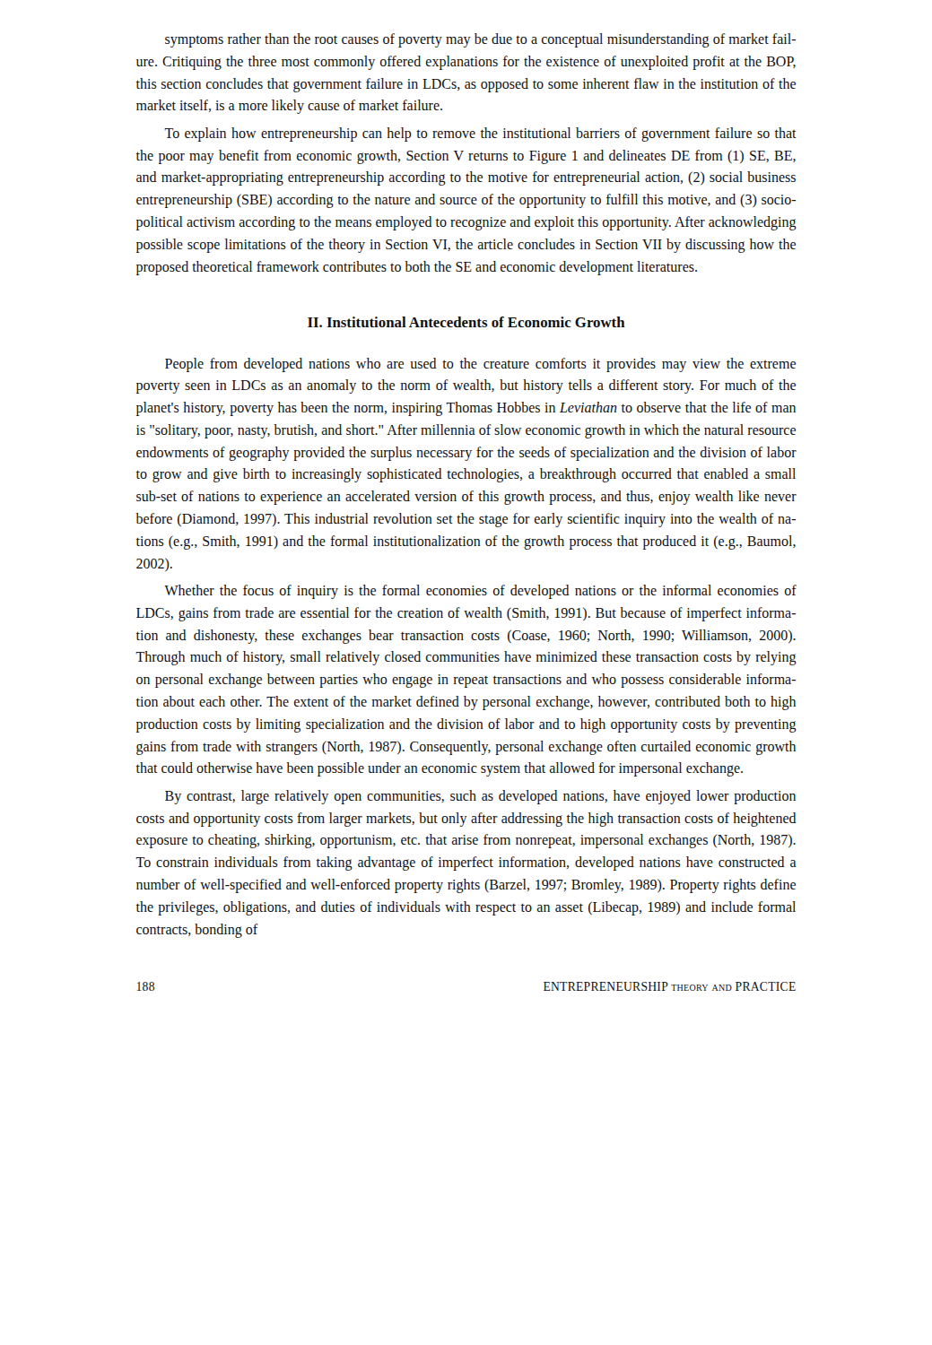symptoms rather than the root causes of poverty may be due to a conceptual misunderstanding of market failure. Critiquing the three most commonly offered explanations for the existence of unexploited profit at the BOP, this section concludes that government failure in LDCs, as opposed to some inherent flaw in the institution of the market itself, is a more likely cause of market failure.
To explain how entrepreneurship can help to remove the institutional barriers of government failure so that the poor may benefit from economic growth, Section V returns to Figure 1 and delineates DE from (1) SE, BE, and market-appropriating entrepreneurship according to the motive for entrepreneurial action, (2) social business entrepreneurship (SBE) according to the nature and source of the opportunity to fulfill this motive, and (3) socio-political activism according to the means employed to recognize and exploit this opportunity. After acknowledging possible scope limitations of the theory in Section VI, the article concludes in Section VII by discussing how the proposed theoretical framework contributes to both the SE and economic development literatures.
II. Institutional Antecedents of Economic Growth
People from developed nations who are used to the creature comforts it provides may view the extreme poverty seen in LDCs as an anomaly to the norm of wealth, but history tells a different story. For much of the planet's history, poverty has been the norm, inspiring Thomas Hobbes in Leviathan to observe that the life of man is "solitary, poor, nasty, brutish, and short." After millennia of slow economic growth in which the natural resource endowments of geography provided the surplus necessary for the seeds of specialization and the division of labor to grow and give birth to increasingly sophisticated technologies, a breakthrough occurred that enabled a small sub-set of nations to experience an accelerated version of this growth process, and thus, enjoy wealth like never before (Diamond, 1997). This industrial revolution set the stage for early scientific inquiry into the wealth of nations (e.g., Smith, 1991) and the formal institutionalization of the growth process that produced it (e.g., Baumol, 2002).
Whether the focus of inquiry is the formal economies of developed nations or the informal economies of LDCs, gains from trade are essential for the creation of wealth (Smith, 1991). But because of imperfect information and dishonesty, these exchanges bear transaction costs (Coase, 1960; North, 1990; Williamson, 2000). Through much of history, small relatively closed communities have minimized these transaction costs by relying on personal exchange between parties who engage in repeat transactions and who possess considerable information about each other. The extent of the market defined by personal exchange, however, contributed both to high production costs by limiting specialization and the division of labor and to high opportunity costs by preventing gains from trade with strangers (North, 1987). Consequently, personal exchange often curtailed economic growth that could otherwise have been possible under an economic system that allowed for impersonal exchange.
By contrast, large relatively open communities, such as developed nations, have enjoyed lower production costs and opportunity costs from larger markets, but only after addressing the high transaction costs of heightened exposure to cheating, shirking, opportunism, etc. that arise from nonrepeat, impersonal exchanges (North, 1987). To constrain individuals from taking advantage of imperfect information, developed nations have constructed a number of well-specified and well-enforced property rights (Barzel, 1997; Bromley, 1989). Property rights define the privileges, obligations, and duties of individuals with respect to an asset (Libecap, 1989) and include formal contracts, bonding of
188 Entrepreneurship Theory and Practice